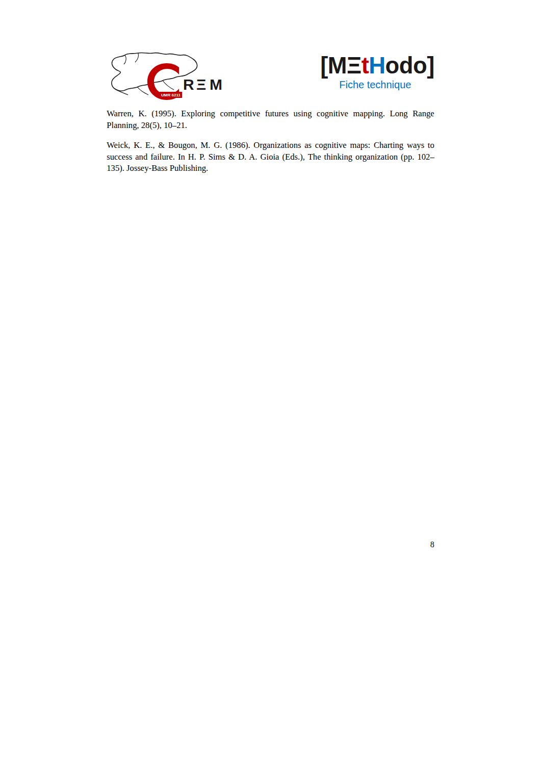R Ξ M UMR 6211
[MΞtHodo]
Fiche technique
Warren, K. (1995). Exploring competitive futures using cognitive mapping. Long Range Planning, 28(5), 10–21.
Weick, K. E., & Bougon, M. G. (1986). Organizations as cognitive maps: Charting ways to success and failure. In H. P. Sims & D. A. Gioia (Eds.), The thinking organization (pp. 102– 135). Jossey-Bass Publishing.
8